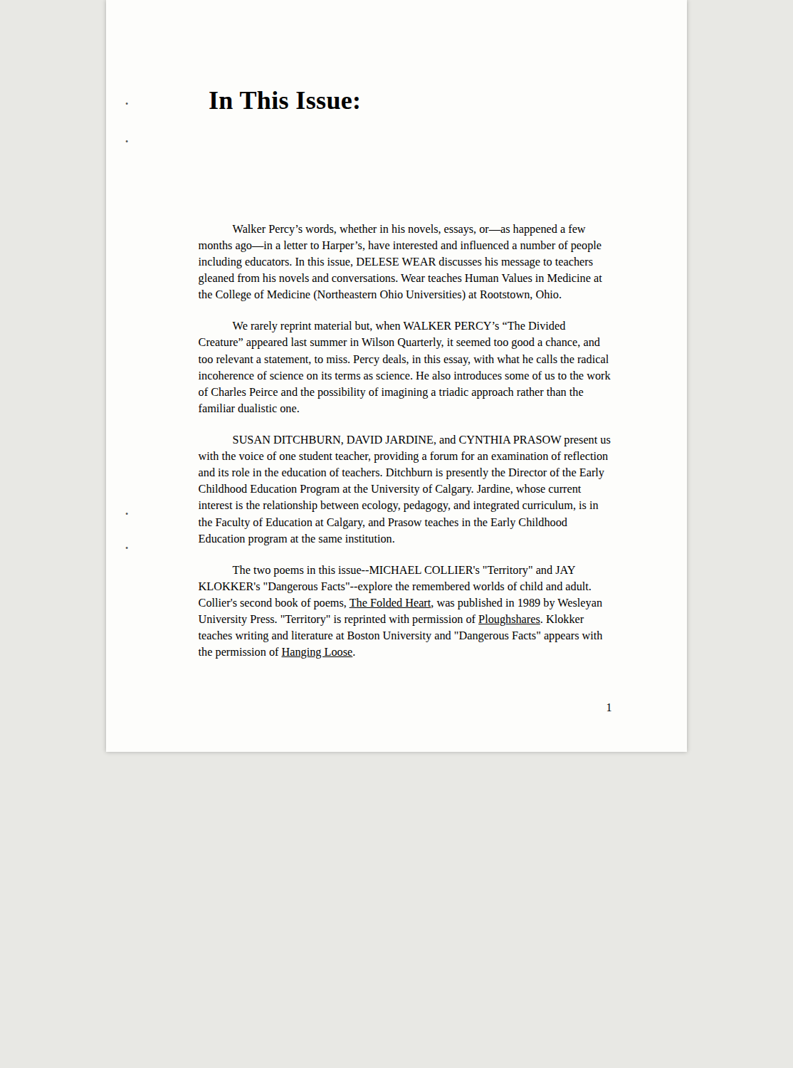• • • •
In This Issue:
Walker Percy’s words, whether in his novels, essays, or—as happened a few months ago—in a letter to Harper’s, have interested and influenced a number of people including educators. In this issue, DELESE WEAR discusses his message to teachers gleaned from his novels and conversations. Wear teaches Human Values in Medicine at the College of Medicine (Northeastern Ohio Universities) at Rootstown, Ohio.
We rarely reprint material but, when WALKER PERCY’s “The Divided Creature” appeared last summer in Wilson Quarterly, it seemed too good a chance, and too relevant a statement, to miss. Percy deals, in this essay, with what he calls the radical incoherence of science on its terms as science. He also introduces some of us to the work of Charles Peirce and the possibility of imagining a triadic approach rather than the familiar dualistic one.
SUSAN DITCHBURN, DAVID JARDINE, and CYNTHIA PRASOW present us with the voice of one student teacher, providing a forum for an examination of reflection and its role in the education of teachers. Ditchburn is presently the Director of the Early Childhood Education Program at the University of Calgary. Jardine, whose current interest is the relationship between ecology, pedagogy, and integrated curriculum, is in the Faculty of Education at Calgary, and Prasow teaches in the Early Childhood Education program at the same institution.
The two poems in this issue--MICHAEL COLLIER's "Territory" and JAY KLOKKER's "Dangerous Facts"--explore the remembered worlds of child and adult. Collier's second book of poems, The Folded Heart, was published in 1989 by Wesleyan University Press. "Territory" is reprinted with permission of Ploughshares. Klokker teaches writing and literature at Boston University and "Dangerous Facts" appears with the permission of Hanging Loose.
1